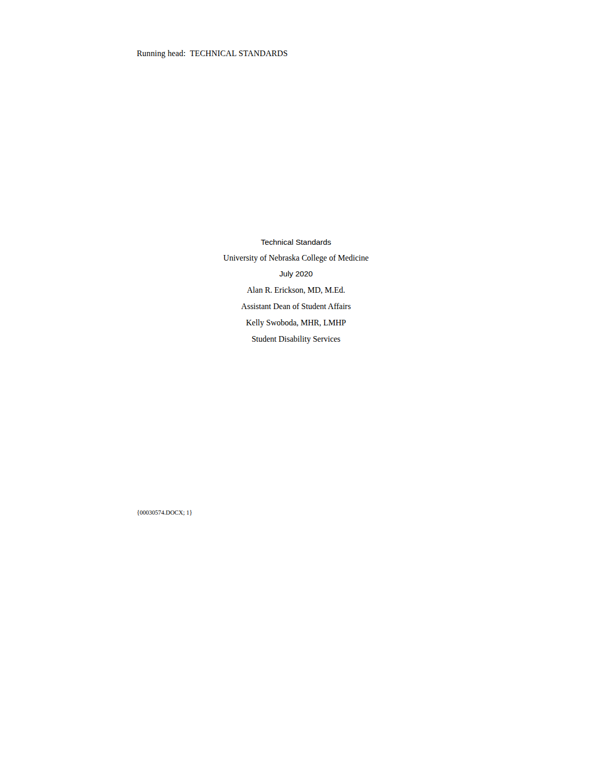Running head: TECHNICAL STANDARDS
Technical Standards
University of Nebraska College of Medicine
July 2020
Alan R. Erickson, MD, M.Ed.
Assistant Dean of Student Affairs
Kelly Swoboda, MHR, LMHP
Student Disability Services
{00030574.DOCX; 1}